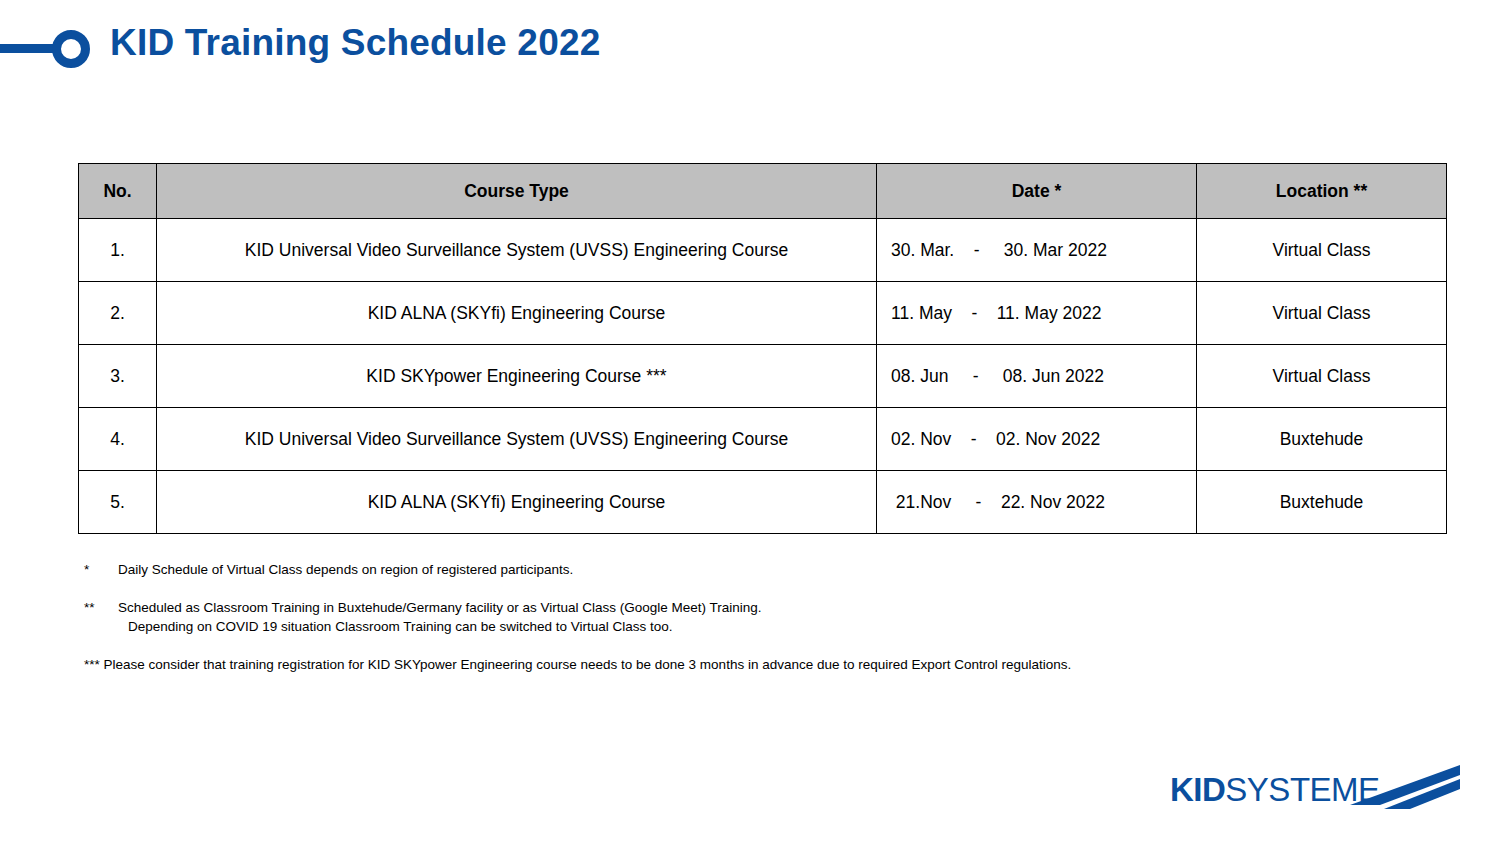KID Training Schedule 2022
| No. | Course Type | Date * | Location ** |
| --- | --- | --- | --- |
| 1. | KID Universal Video Surveillance System (UVSS) Engineering Course | 30. Mar. - 30. Mar 2022 | Virtual Class |
| 2. | KID ALNA (SKYfi) Engineering Course | 11. May - 11. May 2022 | Virtual Class |
| 3. | KID SKYpower Engineering Course *** | 08. Jun - 08. Jun 2022 | Virtual Class |
| 4. | KID Universal Video Surveillance System (UVSS) Engineering Course | 02. Nov - 02. Nov 2022 | Buxtehude |
| 5. | KID ALNA (SKYfi) Engineering Course | 21.Nov - 22. Nov 2022 | Buxtehude |
*Daily Schedule of Virtual Class depends on region of registered participants.
**Scheduled as Classroom Training in Buxtehude/Germany facility or as Virtual Class (Google Meet) Training.
Depending on COVID 19 situation Classroom Training can be switched to Virtual Class too.
*** Please consider that training registration for KID SKYpower Engineering course needs to be done 3 months in advance due to required Export Control regulations.
KIDSYSTEME